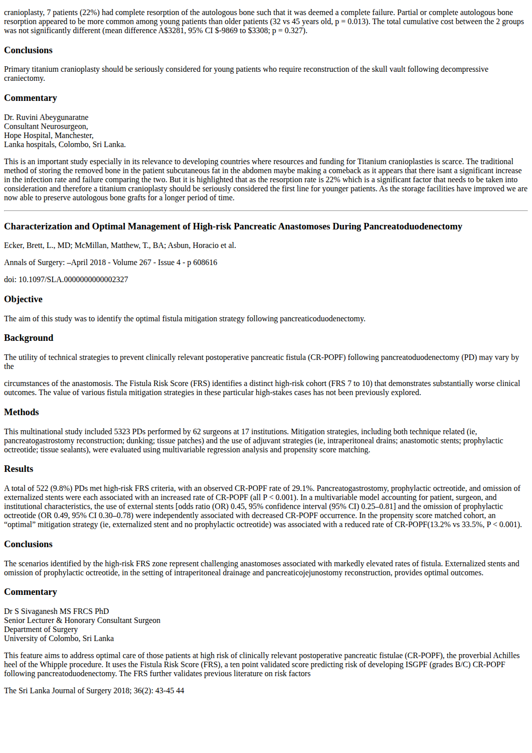cranioplasty, 7 patients (22%) had complete resorption of the autologous bone such that it was deemed a complete failure. Partial or complete autologous bone resorption appeared to be more common among young patients than older patients (32 vs 45 years old, p = 0.013). The total cumulative cost between the 2 groups was not significantly different (mean difference A$3281, 95% CI $-9869 to $3308; p = 0.327).
Conclusions
Primary titanium cranioplasty should be seriously considered for young patients who require reconstruction of the skull vault following decompressive craniectomy.
Commentary
Dr. Ruvini Abeygunaratne
Consultant Neurosurgeon,
Hope Hospital, Manchester,
Lanka hospitals, Colombo, Sri Lanka.
This is an important study especially in its relevance to developing countries where resources and funding for Titanium cranioplasties is scarce. The traditional method of storing the removed bone in the patient subcutaneous fat in the abdomen maybe making a comeback as it appears that there isant a significant increase in the infection rate and failure comparing the two. But it is highlighted that as the resorption rate is 22% which is a significant factor that needs to be taken into consideration and therefore a titanium cranioplasty should be seriously considered the first line for younger patients. As the storage facilities have improved we are now able to preserve autologous bone grafts for a longer period of time.
Characterization and Optimal Management of High-risk Pancreatic Anastomoses During Pancreatoduodenectomy
Ecker, Brett, L., MD; McMillan, Matthew, T., BA; Asbun, Horacio et al.
Annals of Surgery: –April 2018 - Volume 267 - Issue 4 - p 608616
doi: 10.1097/SLA.0000000000002327
Objective
The aim of this study was to identify the optimal fistula mitigation strategy following pancreaticoduodenectomy.
Background
The utility of technical strategies to prevent clinically relevant postoperative pancreatic fistula (CR-POPF) following pancreatoduodenectomy (PD) may vary by the
circumstances of the anastomosis. The Fistula Risk Score (FRS) identifies a distinct high-risk cohort (FRS 7 to 10) that demonstrates substantially worse clinical outcomes. The value of various fistula mitigation strategies in these particular high-stakes cases has not been previously explored.
Methods
This multinational study included 5323 PDs performed by 62 surgeons at 17 institutions. Mitigation strategies, including both technique related (ie, pancreatogastrostomy reconstruction; dunking; tissue patches) and the use of adjuvant strategies (ie, intraperitoneal drains; anastomotic stents; prophylactic octreotide; tissue sealants), were evaluated using multivariable regression analysis and propensity score matching.
Results
A total of 522 (9.8%) PDs met high-risk FRS criteria, with an observed CR-POPF rate of 29.1%. Pancreatogastrostomy, prophylactic octreotide, and omission of externalized stents were each associated with an increased rate of CR-POPF (all P < 0.001). In a multivariable model accounting for patient, surgeon, and institutional characteristics, the use of external stents [odds ratio (OR) 0.45, 95% confidence interval (95% CI) 0.25–0.81] and the omission of prophylactic octreotide (OR 0.49, 95% CI 0.30–0.78) were independently associated with decreased CR-POPF occurrence. In the propensity score matched cohort, an “optimal” mitigation strategy (ie, externalized stent and no prophylactic octreotide) was associated with a reduced rate of CR-POPF(13.2% vs 33.5%, P < 0.001).
Conclusions
The scenarios identified by the high-risk FRS zone represent challenging anastomoses associated with markedly elevated rates of fistula. Externalized stents and omission of prophylactic octreotide, in the setting of intraperitoneal drainage and pancreaticojejunostomy reconstruction, provides optimal outcomes.
Commentary
Dr S Sivaganesh MS FRCS PhD
Senior Lecturer & Honorary Consultant Surgeon
Department of Surgery
University of Colombo, Sri Lanka
This feature aims to address optimal care of those patients at high risk of clinically relevant postoperative pancreatic fistulae (CR-POPF), the proverbial Achilles heel of the Whipple procedure. It uses the Fistula Risk Score (FRS), a ten point validated score predicting risk of developing ISGPF (grades B/C) CR-POPF following pancreatoduodenectomy. The FRS further validates previous literature on risk factors
The Sri Lanka Journal of Surgery 2018; 36(2): 43-45 44